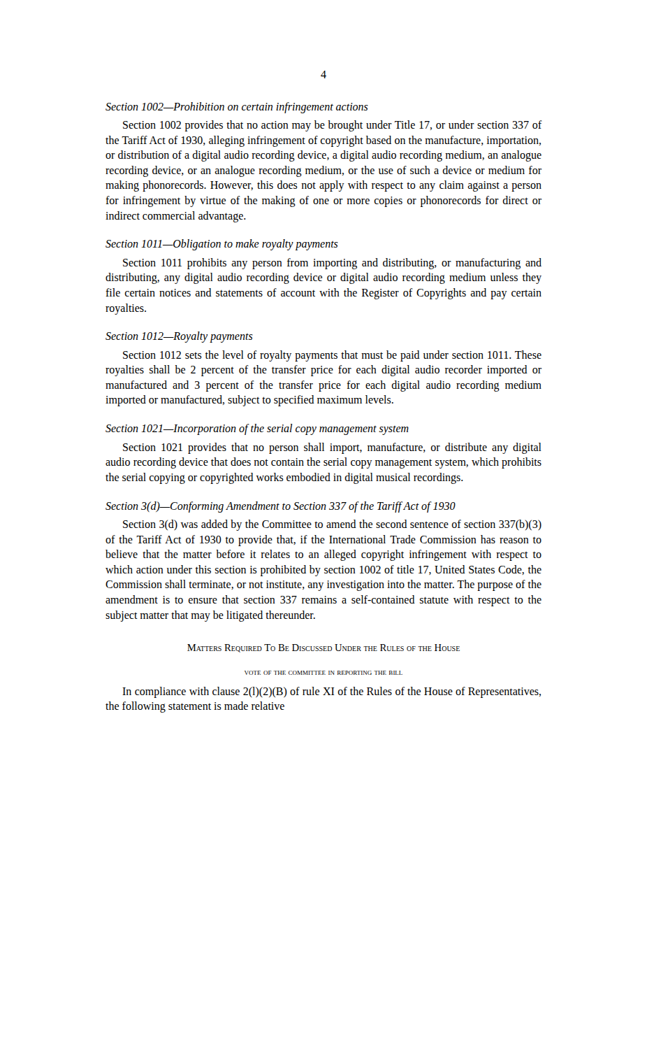4
Section 1002—Prohibition on certain infringement actions
Section 1002 provides that no action may be brought under Title 17, or under section 337 of the Tariff Act of 1930, alleging infringement of copyright based on the manufacture, importation, or distribution of a digital audio recording device, a digital audio recording medium, an analogue recording device, or an analogue recording medium, or the use of such a device or medium for making phonorecords. However, this does not apply with respect to any claim against a person for infringement by virtue of the making of one or more copies or phonorecords for direct or indirect commercial advantage.
Section 1011—Obligation to make royalty payments
Section 1011 prohibits any person from importing and distributing, or manufacturing and distributing, any digital audio recording device or digital audio recording medium unless they file certain notices and statements of account with the Register of Copyrights and pay certain royalties.
Section 1012—Royalty payments
Section 1012 sets the level of royalty payments that must be paid under section 1011. These royalties shall be 2 percent of the transfer price for each digital audio recorder imported or manufactured and 3 percent of the transfer price for each digital audio recording medium imported or manufactured, subject to specified maximum levels.
Section 1021—Incorporation of the serial copy management system
Section 1021 provides that no person shall import, manufacture, or distribute any digital audio recording device that does not contain the serial copy management system, which prohibits the serial copying or copyrighted works embodied in digital musical recordings.
Section 3(d)—Conforming Amendment to Section 337 of the Tariff Act of 1930
Section 3(d) was added by the Committee to amend the second sentence of section 337(b)(3) of the Tariff Act of 1930 to provide that, if the International Trade Commission has reason to believe that the matter before it relates to an alleged copyright infringement with respect to which action under this section is prohibited by section 1002 of title 17, United States Code, the Commission shall terminate, or not institute, any investigation into the matter. The purpose of the amendment is to ensure that section 337 remains a self-contained statute with respect to the subject matter that may be litigated thereunder.
Matters Required To Be Discussed Under the Rules of the House
vote of the committee in reporting the bill
In compliance with clause 2(l)(2)(B) of rule XI of the Rules of the House of Representatives, the following statement is made relative